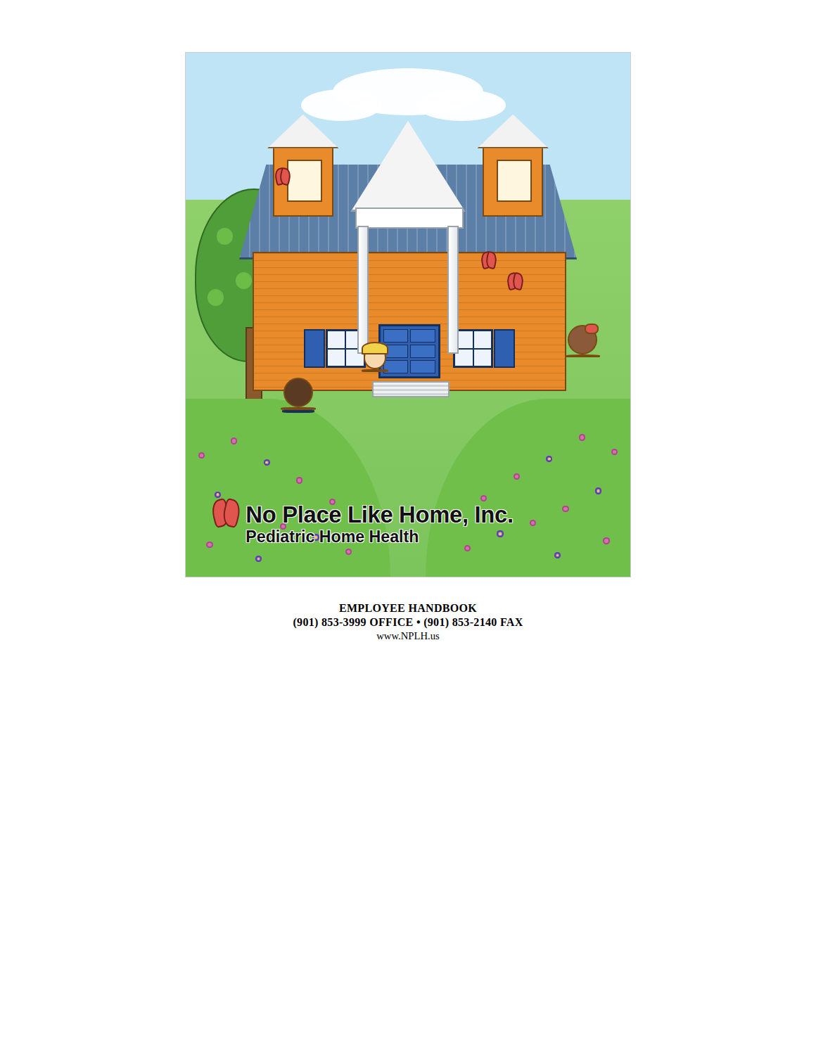No Place Like Home, Inc.
Pediatric Home Health
EMPLOYEE HANDBOOK
(901) 853-3999 OFFICE • (901) 853-2140 FAX
www.NPLH.us